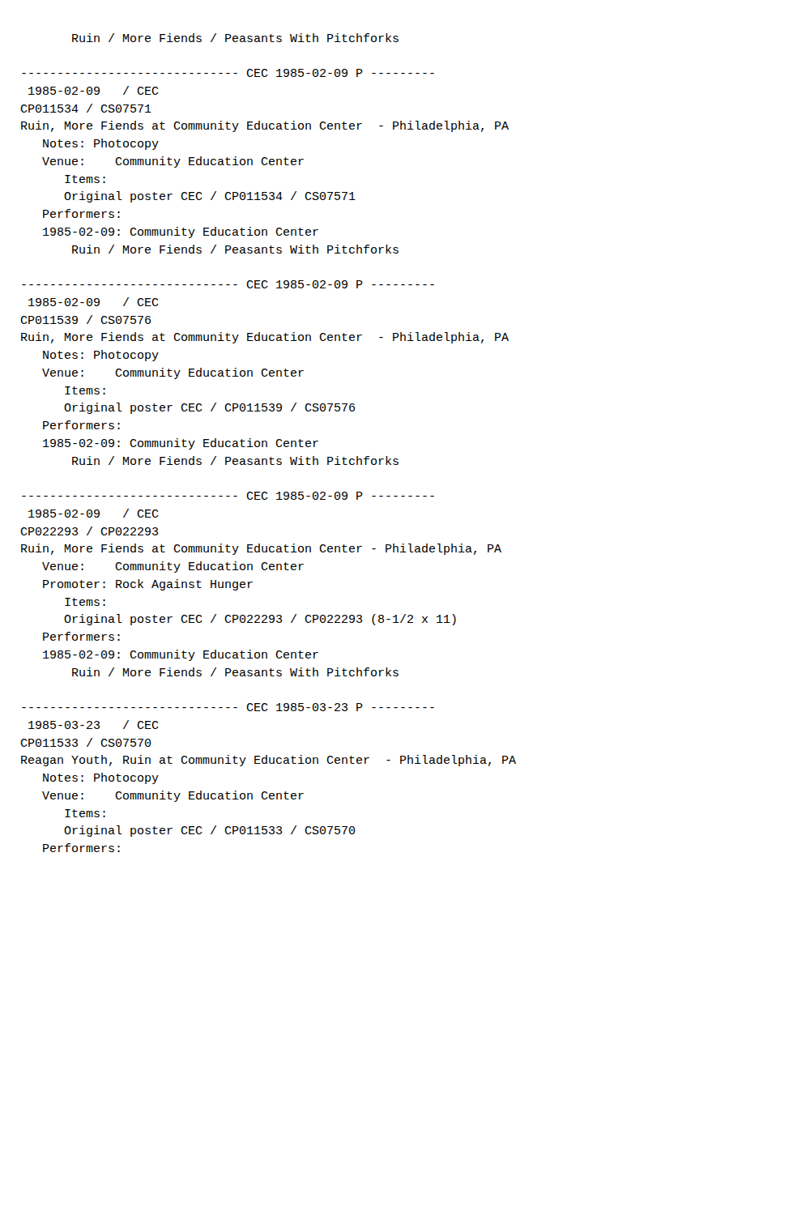Ruin / More Fiends / Peasants With Pitchforks

------------------------------ CEC 1985-02-09 P ---------
 1985-02-09   / CEC 
CP011534 / CS07571
Ruin, More Fiends at Community Education Center  - Philadelphia, PA
   Notes: Photocopy
   Venue:    Community Education Center
      Items:
      Original poster CEC / CP011534 / CS07571
   Performers:
   1985-02-09: Community Education Center
       Ruin / More Fiends / Peasants With Pitchforks

------------------------------ CEC 1985-02-09 P ---------
 1985-02-09   / CEC 
CP011539 / CS07576
Ruin, More Fiends at Community Education Center  - Philadelphia, PA
   Notes: Photocopy
   Venue:    Community Education Center
      Items:
      Original poster CEC / CP011539 / CS07576
   Performers:
   1985-02-09: Community Education Center
       Ruin / More Fiends / Peasants With Pitchforks

------------------------------ CEC 1985-02-09 P ---------
 1985-02-09   / CEC 
CP022293 / CP022293
Ruin, More Fiends at Community Education Center - Philadelphia, PA
   Venue:    Community Education Center
   Promoter: Rock Against Hunger
      Items:
      Original poster CEC / CP022293 / CP022293 (8-1/2 x 11)
   Performers:
   1985-02-09: Community Education Center
       Ruin / More Fiends / Peasants With Pitchforks

------------------------------ CEC 1985-03-23 P ---------
 1985-03-23   / CEC 
CP011533 / CS07570
Reagan Youth, Ruin at Community Education Center  - Philadelphia, PA
   Notes: Photocopy
   Venue:    Community Education Center
      Items:
      Original poster CEC / CP011533 / CS07570
   Performers: